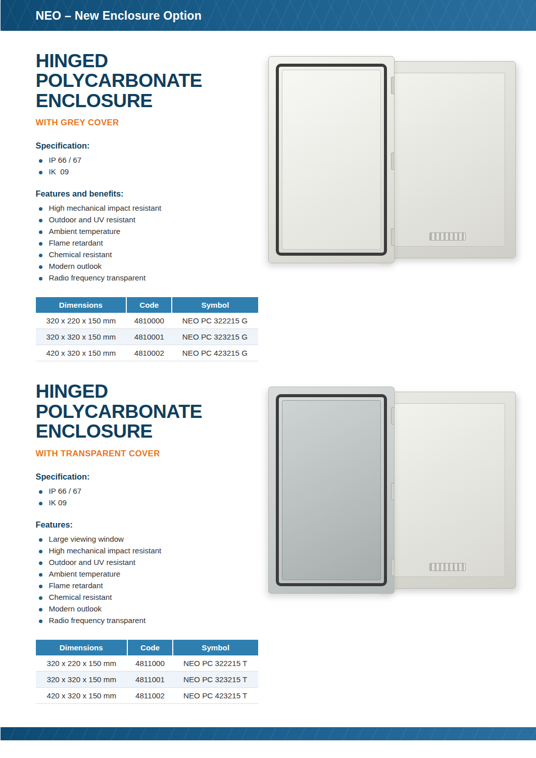NEO – New Enclosure Option
HINGED POLYCARBONATE
ENCLOSURE
With grey cover
Specification:
IP 66 / 67
IK 09
Features and benefits:
High mechanical impact resistant
Outdoor and UV resistant
Ambient temperature
Flame retardant
Chemical resistant
Modern outlook
Radio frequency transparent
| Dimensions | Code | Symbol |
| --- | --- | --- |
| 320 x 220 x 150 mm | 4810000 | NEO PC 322215 G |
| 320 x 320 x 150 mm | 4810001 | NEO PC 323215 G |
| 420 x 320 x 150 mm | 4810002 | NEO PC 423215 G |
HINGED POLYCARBONATE
ENCLOSURE
With transparent cover
Specification:
IP 66 / 67
IK 09
Features:
Large viewing window
High mechanical impact resistant
Outdoor and UV resistant
Ambient temperature
Flame retardant
Chemical resistant
Modern outlook
Radio frequency transparent
| Dimensions | Code | Symbol |
| --- | --- | --- |
| 320 x 220 x 150 mm | 4811000 | NEO PC 322215 T |
| 320 x 320 x 150 mm | 4811001 | NEO PC 323215 T |
| 420 x 320 x 150 mm | 4811002 | NEO PC 423215 T |